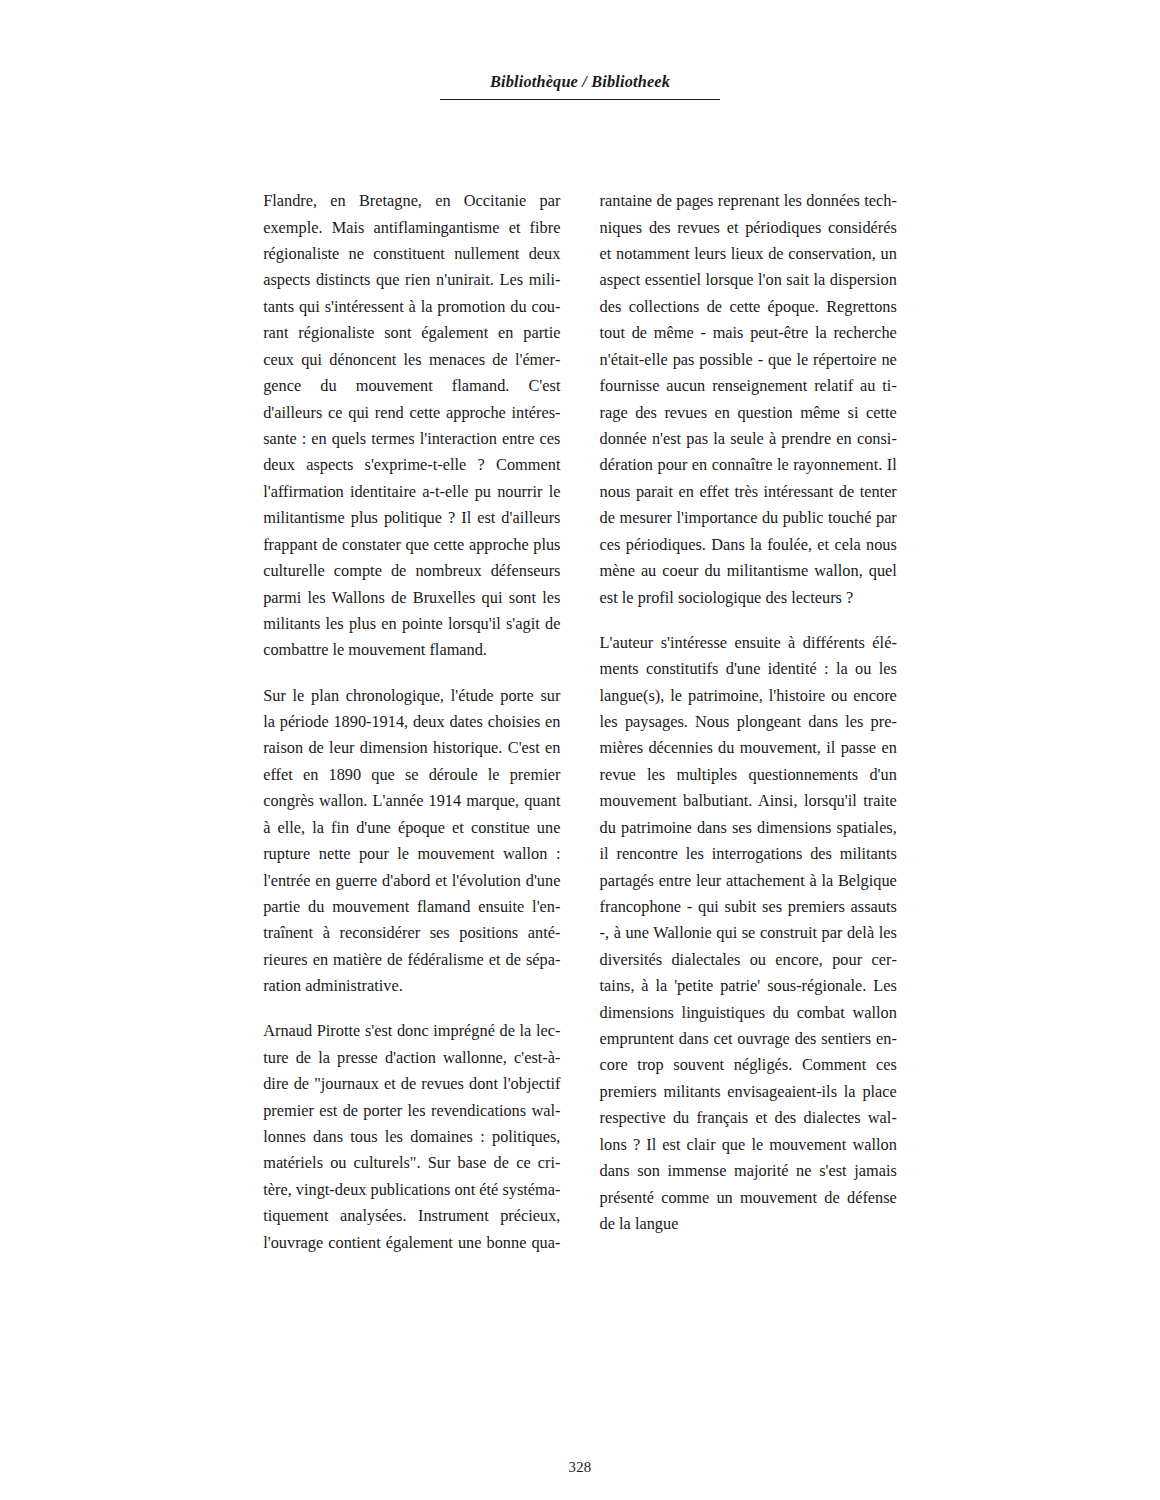Bibliothèque / Bibliotheek
Flandre, en Bretagne, en Occitanie par exemple. Mais antiflamingantisme et fibre régionaliste ne constituent nullement deux aspects distincts que rien n'unirait. Les militants qui s'intéressent à la promotion du courant régionaliste sont également en partie ceux qui dénoncent les menaces de l'émergence du mouvement flamand. C'est d'ailleurs ce qui rend cette approche intéressante : en quels termes l'interaction entre ces deux aspects s'exprime-t-elle ? Comment l'affirmation identitaire a-t-elle pu nourrir le militantisme plus politique ? Il est d'ailleurs frappant de constater que cette approche plus culturelle compte de nombreux défenseurs parmi les Wallons de Bruxelles qui sont les militants les plus en pointe lorsqu'il s'agit de combattre le mouvement flamand.
Sur le plan chronologique, l'étude porte sur la période 1890-1914, deux dates choisies en raison de leur dimension historique. C'est en effet en 1890 que se déroule le premier congrès wallon. L'année 1914 marque, quant à elle, la fin d'une époque et constitue une rupture nette pour le mouvement wallon : l'entrée en guerre d'abord et l'évolution d'une partie du mouvement flamand ensuite l'entraînent à reconsidérer ses positions antérieures en matière de fédéralisme et de séparation administrative.
Arnaud Pirotte s'est donc imprégné de la lecture de la presse d'action wallonne, c'est-à-dire de "journaux et de revues dont l'objectif premier est de porter les revendications wallonnes dans tous les domaines : politiques, matériels ou culturels". Sur base de ce critère, vingt-deux publications ont été systématiquement analysées. Instrument précieux, l'ouvrage contient également une bonne quarantaine de pages reprenant les données techniques des revues et périodiques considérés et notamment leurs lieux de conservation, un aspect essentiel lorsque l'on sait la dispersion des collections de cette époque. Regrettons tout de même - mais peut-être la recherche n'était-elle pas possible - que le répertoire ne fournisse aucun renseignement relatif au tirage des revues en question même si cette donnée n'est pas la seule à prendre en considération pour en connaître le rayonnement. Il nous parait en effet très intéressant de tenter de mesurer l'importance du public touché par ces périodiques. Dans la foulée, et cela nous mène au coeur du militantisme wallon, quel est le profil sociologique des lecteurs ?
L'auteur s'intéresse ensuite à différents éléments constitutifs d'une identité : la ou les langue(s), le patrimoine, l'histoire ou encore les paysages. Nous plongeant dans les premières décennies du mouvement, il passe en revue les multiples questionnements d'un mouvement balbutiant. Ainsi, lorsqu'il traite du patrimoine dans ses dimensions spatiales, il rencontre les interrogations des militants partagés entre leur attachement à la Belgique francophone - qui subit ses premiers assauts -, à une Wallonie qui se construit par delà les diversités dialectales ou encore, pour certains, à la 'petite patrie' sous-régionale. Les dimensions linguistiques du combat wallon empruntent dans cet ouvrage des sentiers encore trop souvent négligés. Comment ces premiers militants envisageaient-ils la place respective du français et des dialectes wallons ? Il est clair que le mouvement wallon dans son immense majorité ne s'est jamais présenté comme un mouvement de défense de la langue
328